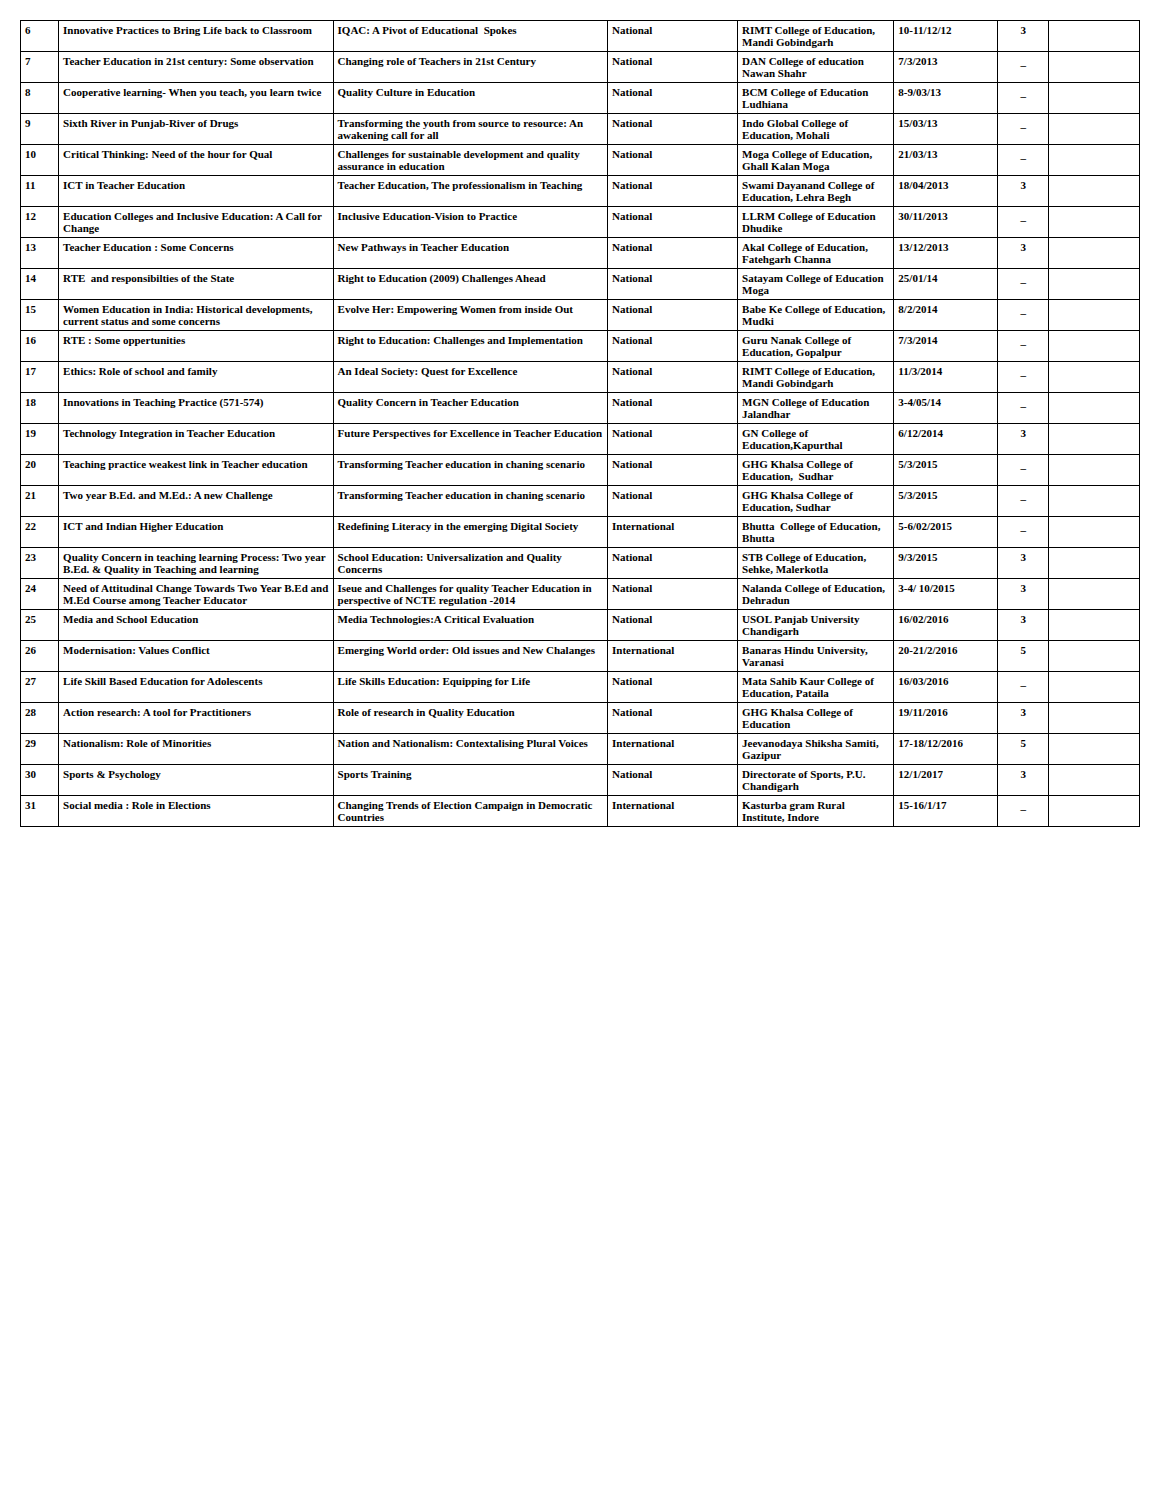| 6 | Innovative Practices to Bring Life back to Classroom | IQAC: A Pivot of Educational Spokes | National | RIMT College of Education, Mandi Gobindgarh | 10-11/12/12 | 3 | |
| 7 | Teacher Education in 21st century: Some observation | Changing role of Teachers in 21st Century | National | DAN College of education Nawan Shahr | 7/3/2013 | _ | |
| 8 | Cooperative learning- When you teach, you learn twice | Quality Culture in Education | National | BCM College of Education Ludhiana | 8-9/03/13 | _ | |
| 9 | Sixth River in Punjab-River of Drugs | Transforming the youth from source to resource: An awakening call for all | National | Indo Global College of Education, Mohali | 15/03/13 | _ | |
| 10 | Critical Thinking: Need of the hour for Qual | Challenges for sustainable development and quality assurance in education | National | Moga College of Education, Ghall Kalan Moga | 21/03/13 | _ | |
| 11 | ICT in Teacher Education | Teacher Education, The professionalism in Teaching | National | Swami Dayanand College of Education, Lehra Begh | 18/04/2013 | 3 | |
| 12 | Education Colleges and Inclusive Education: A Call for Change | Inclusive Education-Vision to Practice | National | LLRM College of Education Dhudike | 30/11/2013 | _ | |
| 13 | Teacher Education : Some Concerns | New Pathways in Teacher Education | National | Akal College of Education, Fatehgarh Channa | 13/12/2013 | 3 | |
| 14 | RTE and responsibilties of the State | Right to Education (2009) Challenges Ahead | National | Satayam College of Education Moga | 25/01/14 | _ | |
| 15 | Women Education in India: Historical developments, current status and some concerns | Evolve Her: Empowering Women from inside Out | National | Babe Ke College of Education, Mudki | 8/2/2014 | _ | |
| 16 | RTE : Some oppertunities | Right to Education: Challenges and Implementation | National | Guru Nanak College of Education, Gopalpur | 7/3/2014 | _ | |
| 17 | Ethics: Role of school and family | An Ideal Society: Quest for Excellence | National | RIMT College of Education, Mandi Gobindgarh | 11/3/2014 | _ | |
| 18 | Innovations in Teaching Practice (571-574) | Quality Concern in Teacher Education | National | MGN College of Education Jalandhar | 3-4/05/14 | _ | |
| 19 | Technology Integration in Teacher Education | Future Perspectives for Excellence in Teacher Education | National | GN College of Education,Kapurthal | 6/12/2014 | 3 | |
| 20 | Teaching practice weakest link in Teacher education | Transforming Teacher education in chaning scenario | National | GHG Khalsa College of Education, Sudhar | 5/3/2015 | _ | |
| 21 | Two year B.Ed. and M.Ed.: A new Challenge | Transforming Teacher education in chaning scenario | National | GHG Khalsa College of Education, Sudhar | 5/3/2015 | _ | |
| 22 | ICT and Indian Higher Education | Redefining Literacy in the emerging Digital Society | International | Bhutta College of Education, Bhutta | 5-6/02/2015 | _ | |
| 23 | Quality Concern in teaching learning Process: Two year B.Ed. & Quality in Teaching and learning | School Education: Universalization and Quality Concerns | National | STB College of Education, Sehke, Malerkotla | 9/3/2015 | 3 | |
| 24 | Need of Attitudinal Change Towards Two Year B.Ed and M.Ed Course among Teacher Educator | Iseue and Challenges for quality Teacher Education in perspective of NCTE regulation -2014 | National | Nalanda College of Education, Dehradun | 3-4/ 10/2015 | 3 | |
| 25 | Media and School Education | Media Technologies:A Critical Evaluation | National | USOL Panjab University Chandigarh | 16/02/2016 | 3 | |
| 26 | Modernisation: Values Conflict | Emerging World order: Old issues and New Chalanges | International | Banaras Hindu University, Varanasi | 20-21/2/2016 | 5 | |
| 27 | Life Skill Based Education for Adolescents | Life Skills Education: Equipping for Life | National | Mata Sahib Kaur College of Education, Pataila | 16/03/2016 | _ | |
| 28 | Action research: A tool for Practitioners | Role of research in Quality Education | National | GHG Khalsa College of Education | 19/11/2016 | 3 | |
| 29 | Nationalism: Role of Minorities | Nation and Nationalism: Contextalising Plural Voices | International | Jeevanodaya Shiksha Samiti, Gazipur | 17-18/12/2016 | 5 | |
| 30 | Sports & Psychology | Sports Training | National | Directorate of Sports, P.U. Chandigarh | 12/1/2017 | 3 | |
| 31 | Social media : Role in Elections | Changing Trends of Election Campaign in Democratic Countries | International | Kasturba gram Rural Institute, Indore | 15-16/1/17 | _ | |